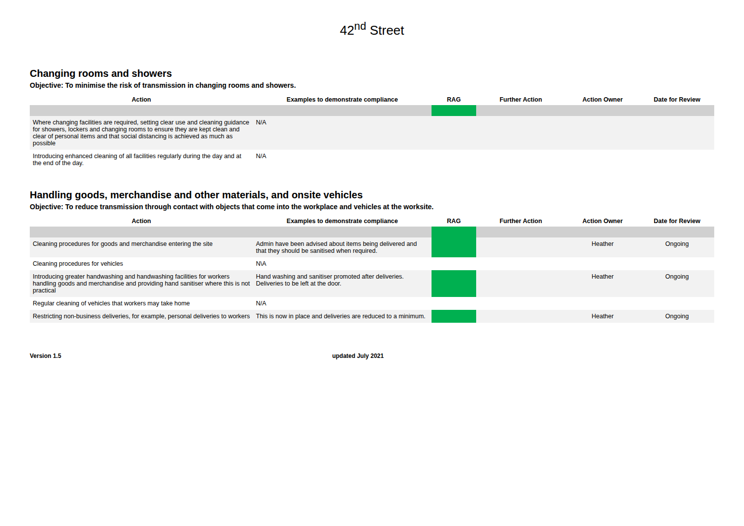42nd Street
Changing rooms and showers
Objective: To minimise the risk of transmission in changing rooms and showers.
| Action | Examples to demonstrate compliance | RAG | Further Action | Action Owner | Date for Review |
| --- | --- | --- | --- | --- | --- |
| Where changing facilities are required, setting clear use and cleaning guidance for showers, lockers and changing rooms to ensure they are kept clean and clear of personal items and that social distancing is achieved as much as possible | N/A | | | | |
| Introducing enhanced cleaning of all facilities regularly during the day and at the end of the day. | N/A | | | | |
Handling goods, merchandise and other materials, and onsite vehicles
Objective: To reduce transmission through contact with objects that come into the workplace and vehicles at the worksite.
| Action | Examples to demonstrate compliance | RAG | Further Action | Action Owner | Date for Review |
| --- | --- | --- | --- | --- | --- |
| Cleaning procedures for goods and merchandise entering the site | Admin have been advised about items being delivered and that they should be sanitised when required. | | | Heather | Ongoing |
| Cleaning procedures for vehicles | N\A | | | | |
| Introducing greater handwashing and handwashing facilities for workers handling goods and merchandise and providing hand sanitiser where this is not practical | Hand washing and sanitiser promoted after deliveries. Deliveries to be left at the door. | | | Heather | Ongoing |
| Regular cleaning of vehicles that workers may take home | N/A | | | | |
| Restricting non-business deliveries, for example, personal deliveries to workers | This is now in place and deliveries are reduced to a minimum. | | | Heather | Ongoing |
Version 1.5
updated July 2021